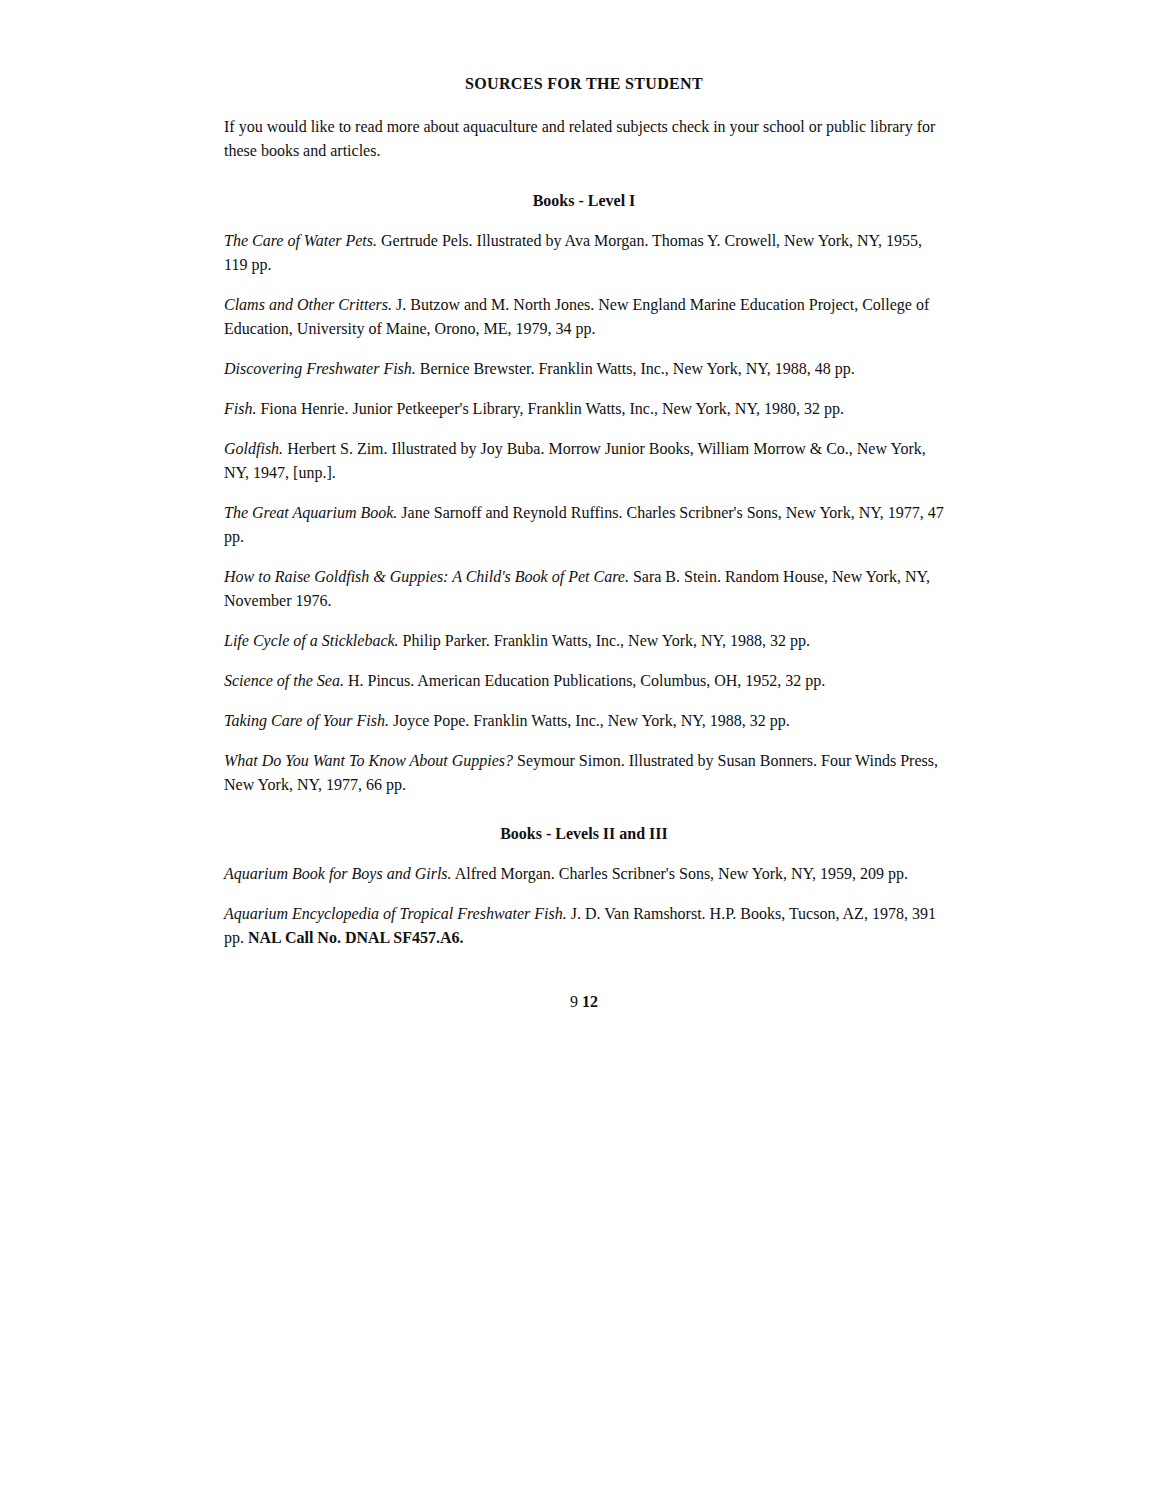SOURCES FOR THE STUDENT
If you would like to read more about aquaculture and related subjects check in your school or public library for these books and articles.
Books - Level I
The Care of Water Pets. Gertrude Pels. Illustrated by Ava Morgan. Thomas Y. Crowell, New York, NY, 1955, 119 pp.
Clams and Other Critters. J. Butzow and M. North Jones. New England Marine Education Project, College of Education, University of Maine, Orono, ME, 1979, 34 pp.
Discovering Freshwater Fish. Bernice Brewster. Franklin Watts, Inc., New York, NY, 1988, 48 pp.
Fish. Fiona Henrie. Junior Petkeeper's Library, Franklin Watts, Inc., New York, NY, 1980, 32 pp.
Goldfish. Herbert S. Zim. Illustrated by Joy Buba. Morrow Junior Books, William Morrow & Co., New York, NY, 1947, [unp.].
The Great Aquarium Book. Jane Sarnoff and Reynold Ruffins. Charles Scribner's Sons, New York, NY, 1977, 47 pp.
How to Raise Goldfish & Guppies: A Child's Book of Pet Care. Sara B. Stein. Random House, New York, NY, November 1976.
Life Cycle of a Stickleback. Philip Parker. Franklin Watts, Inc., New York, NY, 1988, 32 pp.
Science of the Sea. H. Pincus. American Education Publications, Columbus, OH, 1952, 32 pp.
Taking Care of Your Fish. Joyce Pope. Franklin Watts, Inc., New York, NY, 1988, 32 pp.
What Do You Want To Know About Guppies? Seymour Simon. Illustrated by Susan Bonners. Four Winds Press, New York, NY, 1977, 66 pp.
Books - Levels II and III
Aquarium Book for Boys and Girls. Alfred Morgan. Charles Scribner's Sons, New York, NY, 1959, 209 pp.
Aquarium Encyclopedia of Tropical Freshwater Fish. J. D. Van Ramshorst. H.P. Books, Tucson, AZ, 1978, 391 pp. NAL Call No. DNAL SF457.A6.
9 12